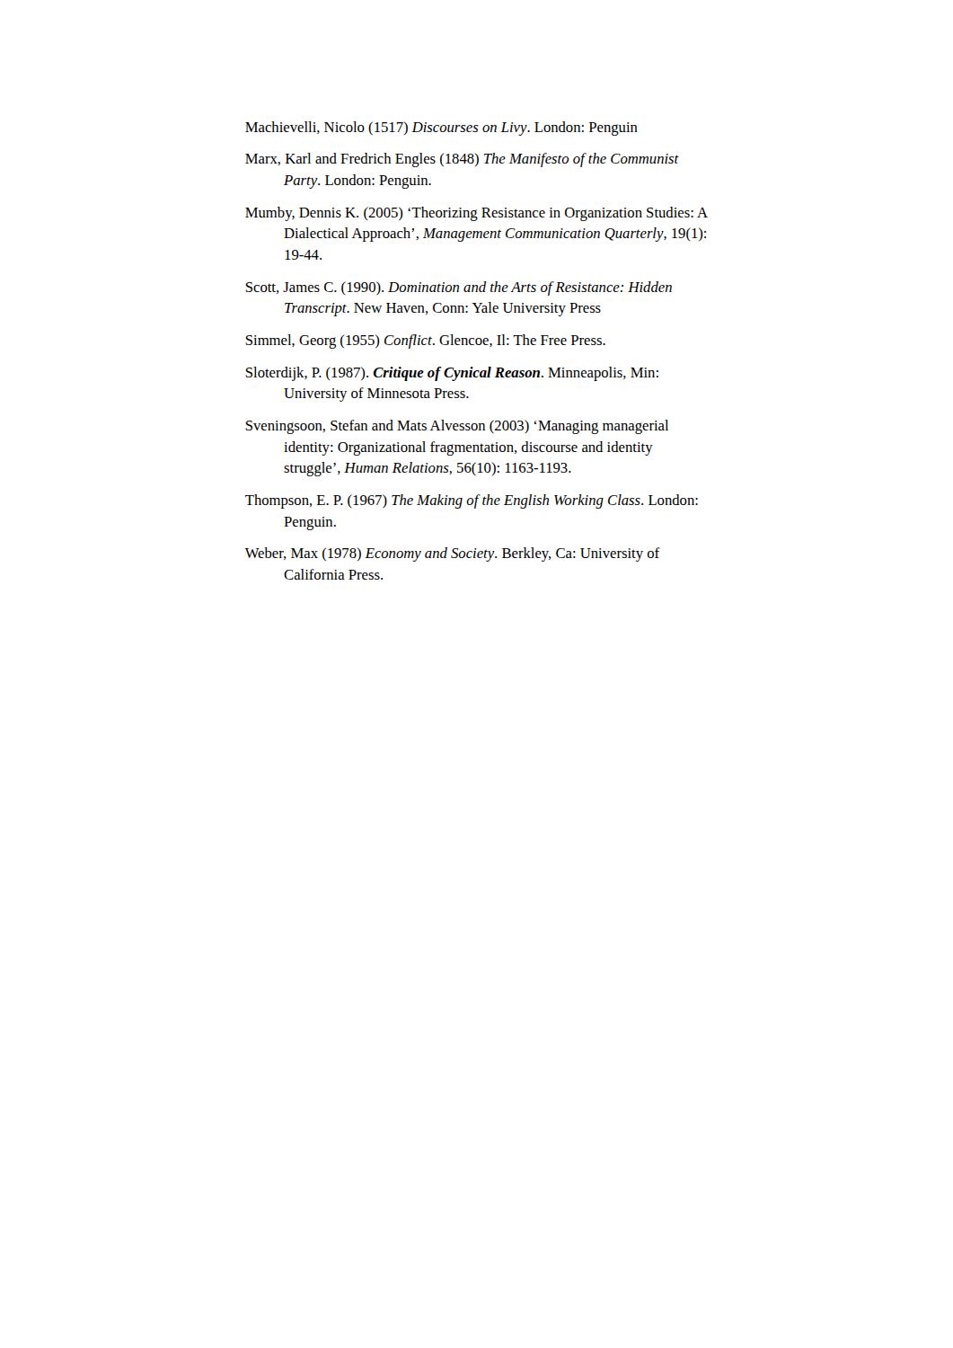Machievelli, Nicolo (1517) Discourses on Livy. London: Penguin
Marx, Karl and Fredrich Engles (1848) The Manifesto of the Communist Party. London: Penguin.
Mumby, Dennis K. (2005) ‘Theorizing Resistance in Organization Studies: A Dialectical Approach’, Management Communication Quarterly, 19(1): 19-44.
Scott, James C. (1990). Domination and the Arts of Resistance: Hidden Transcript. New Haven, Conn: Yale University Press
Simmel, Georg (1955) Conflict. Glencoe, Il: The Free Press.
Sloterdijk, P. (1987). Critique of Cynical Reason. Minneapolis, Min: University of Minnesota Press.
Sveningsoon, Stefan and Mats Alvesson (2003) ‘Managing managerial identity: Organizational fragmentation, discourse and identity struggle’, Human Relations, 56(10): 1163-1193.
Thompson, E. P. (1967) The Making of the English Working Class. London: Penguin.
Weber, Max (1978) Economy and Society. Berkley, Ca: University of California Press.